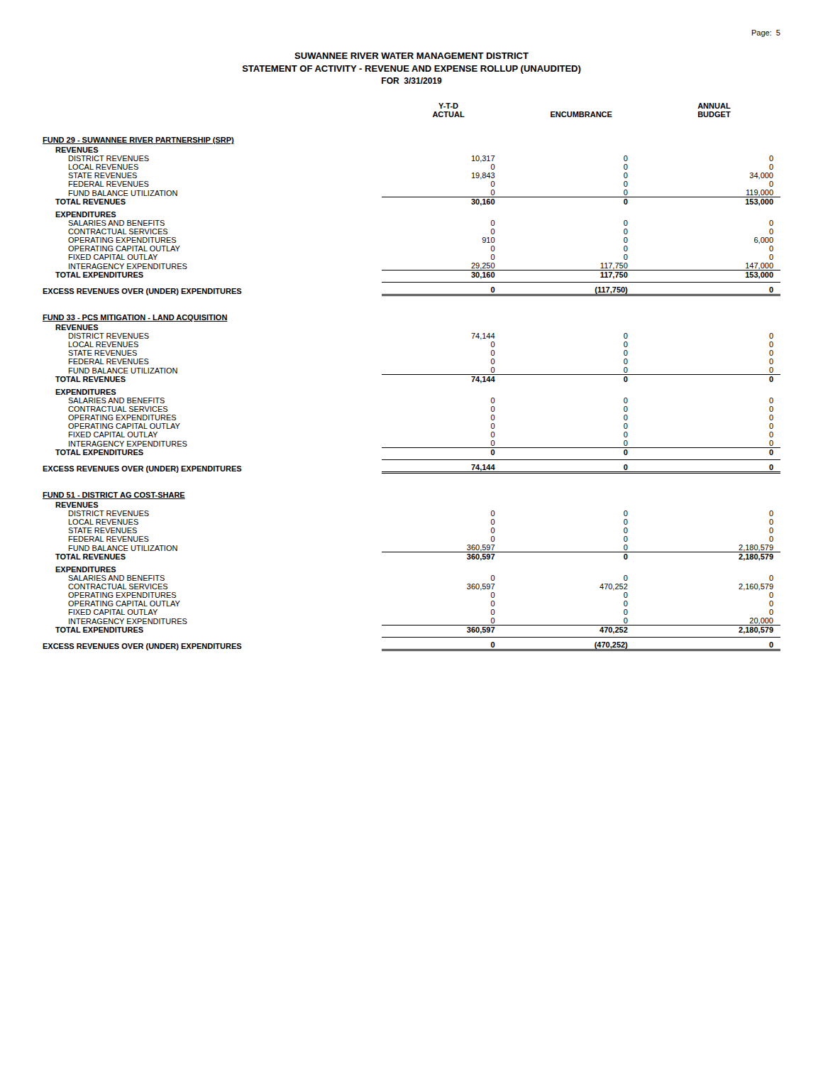Page: 5
SUWANNEE RIVER WATER MANAGEMENT DISTRICT
STATEMENT OF ACTIVITY - REVENUE AND EXPENSE ROLLUP (UNAUDITED)
FOR 3/31/2019
| | Y-T-D ACTUAL | ENCUMBRANCE | ANNUAL BUDGET |
| --- | --- | --- | --- |
| FUND 29 - SUWANNEE RIVER PARTNERSHIP (SRP) |
| REVENUES |
| DISTRICT REVENUES | 10,317 | 0 | 0 |
| LOCAL REVENUES | 0 | 0 | 0 |
| STATE REVENUES | 19,843 | 0 | 34,000 |
| FEDERAL REVENUES | 0 | 0 | 0 |
| FUND BALANCE UTILIZATION | 0 | 0 | 119,000 |
| TOTAL REVENUES | 30,160 | 0 | 153,000 |
| EXPENDITURES |
| SALARIES AND BENEFITS | 0 | 0 | 0 |
| CONTRACTUAL SERVICES | 0 | 0 | 0 |
| OPERATING EXPENDITURES | 910 | 0 | 6,000 |
| OPERATING CAPITAL OUTLAY | 0 | 0 | 0 |
| FIXED CAPITAL OUTLAY | 0 | 0 | 0 |
| INTERAGENCY EXPENDITURES | 29,250 | 117,750 | 147,000 |
| TOTAL EXPENDITURES | 30,160 | 117,750 | 153,000 |
| EXCESS REVENUES OVER (UNDER) EXPENDITURES | 0 | (117,750) | 0 |
| FUND 33 - PCS MITIGATION - LAND ACQUISITION |
| REVENUES |
| DISTRICT REVENUES | 74,144 | 0 | 0 |
| LOCAL REVENUES | 0 | 0 | 0 |
| STATE REVENUES | 0 | 0 | 0 |
| FEDERAL REVENUES | 0 | 0 | 0 |
| FUND BALANCE UTILIZATION | 0 | 0 | 0 |
| TOTAL REVENUES | 74,144 | 0 | 0 |
| EXPENDITURES |
| SALARIES AND BENEFITS | 0 | 0 | 0 |
| CONTRACTUAL SERVICES | 0 | 0 | 0 |
| OPERATING EXPENDITURES | 0 | 0 | 0 |
| OPERATING CAPITAL OUTLAY | 0 | 0 | 0 |
| FIXED CAPITAL OUTLAY | 0 | 0 | 0 |
| INTERAGENCY EXPENDITURES | 0 | 0 | 0 |
| TOTAL EXPENDITURES | 0 | 0 | 0 |
| EXCESS REVENUES OVER (UNDER) EXPENDITURES | 74,144 | 0 | 0 |
| FUND 51 - DISTRICT AG COST-SHARE |
| REVENUES |
| DISTRICT REVENUES | 0 | 0 | 0 |
| LOCAL REVENUES | 0 | 0 | 0 |
| STATE REVENUES | 0 | 0 | 0 |
| FEDERAL REVENUES | 0 | 0 | 0 |
| FUND BALANCE UTILIZATION | 360,597 | 0 | 2,180,579 |
| TOTAL REVENUES | 360,597 | 0 | 2,180,579 |
| EXPENDITURES |
| SALARIES AND BENEFITS | 0 | 0 | 0 |
| CONTRACTUAL SERVICES | 360,597 | 470,252 | 2,160,579 |
| OPERATING EXPENDITURES | 0 | 0 | 0 |
| OPERATING CAPITAL OUTLAY | 0 | 0 | 0 |
| FIXED CAPITAL OUTLAY | 0 | 0 | 0 |
| INTERAGENCY EXPENDITURES | 0 | 0 | 20,000 |
| TOTAL EXPENDITURES | 360,597 | 470,252 | 2,180,579 |
| EXCESS REVENUES OVER (UNDER) EXPENDITURES | 0 | (470,252) | 0 |